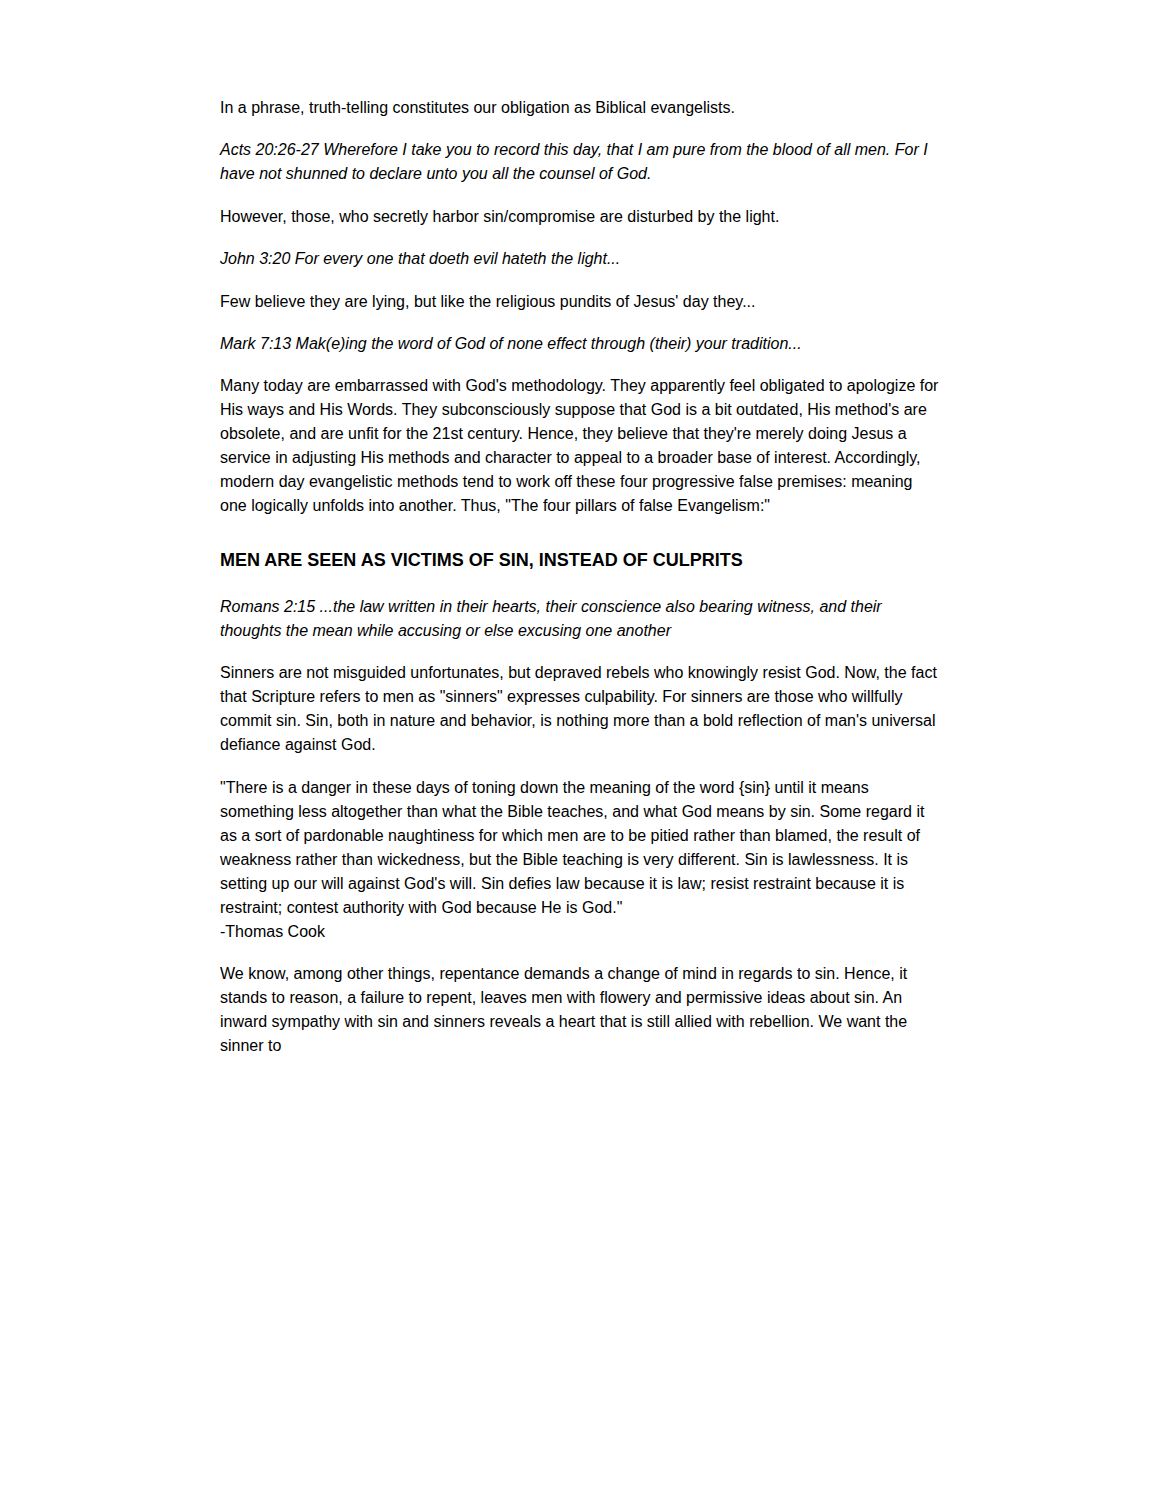In a phrase, truth-telling constitutes our obligation as Biblical evangelists.
Acts 20:26-27 Wherefore I take you to record this day, that I am pure from the blood of all men. For I have not shunned to declare unto you all the counsel of God.
However, those, who secretly harbor sin/compromise are disturbed by the light.
John 3:20 For every one that doeth evil hateth the light...
Few believe they are lying, but like the religious pundits of Jesus' day they...
Mark 7:13 Mak(e)ing the word of God of none effect through (their) your tradition...
Many today are embarrassed with God's methodology. They apparently feel obligated to apologize for His ways and His Words. They subconsciously suppose that God is a bit outdated, His method's are obsolete, and are unfit for the 21st century. Hence, they believe that they're merely doing Jesus a service in adjusting His methods and character to appeal to a broader base of interest. Accordingly, modern day evangelistic methods tend to work off these four progressive false premises: meaning one logically unfolds into another. Thus, "The four pillars of false Evangelism:"
MEN ARE SEEN AS VICTIMS OF SIN, INSTEAD OF CULPRITS
Romans 2:15 ...the law written in their hearts, their conscience also bearing witness, and their thoughts the mean while accusing or else excusing one another
Sinners are not misguided unfortunates, but depraved rebels who knowingly resist God. Now, the fact that Scripture refers to men as "sinners" expresses culpability. For sinners are those who willfully commit sin. Sin, both in nature and behavior, is nothing more than a bold reflection of man's universal defiance against God.
"There is a danger in these days of toning down the meaning of the word {sin} until it means something less altogether than what the Bible teaches, and what God means by sin. Some regard it as a sort of pardonable naughtiness for which men are to be pitied rather than blamed, the result of weakness rather than wickedness, but the Bible teaching is very different. Sin is lawlessness. It is setting up our will against God's will. Sin defies law because it is law; resist restraint because it is restraint; contest authority with God because He is God."
-Thomas Cook
We know, among other things, repentance demands a change of mind in regards to sin. Hence, it stands to reason, a failure to repent, leaves men with flowery and permissive ideas about sin. An inward sympathy with sin and sinners reveals a heart that is still allied with rebellion. We want the sinner to